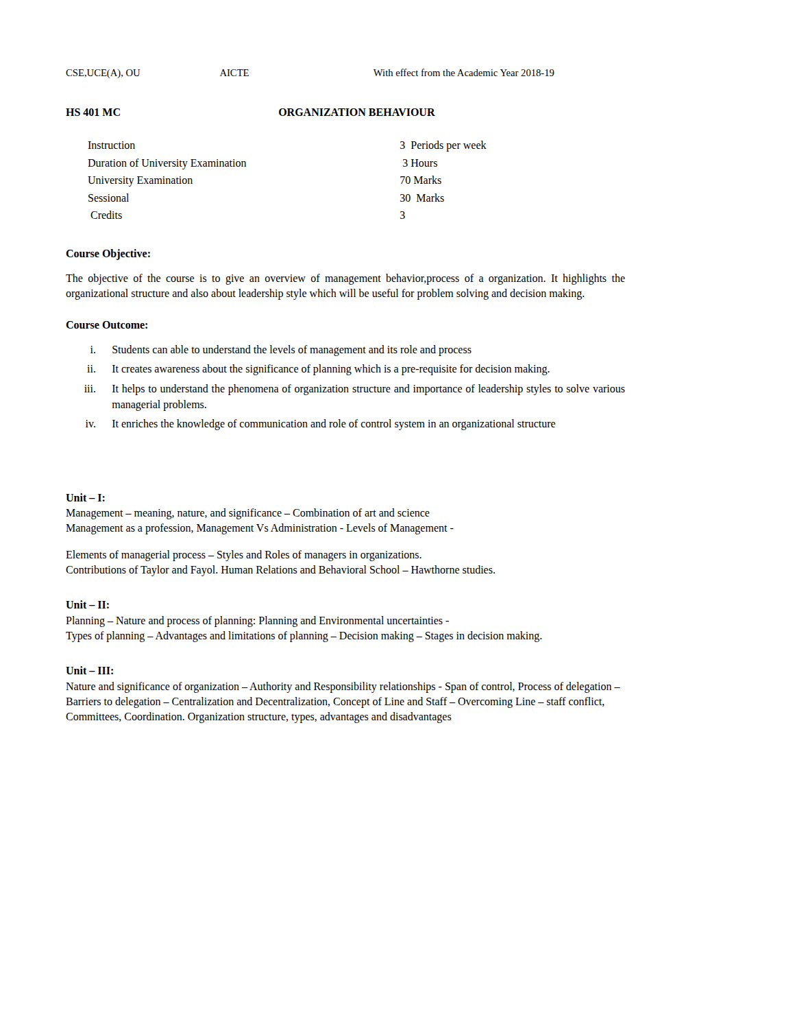CSE,UCE(A), OU AICTE With effect from the Academic Year 2018-19
HS 401 MC ORGANIZATION BEHAVIOUR
| Instruction | 3 Periods per week |
| Duration of University Examination | 3 Hours |
| University Examination | 70 Marks |
| Sessional | 30 Marks |
| Credits | 3 |
Course Objective:
The objective of the course is to give an overview of management behavior,process of a organization. It highlights the organizational structure and also about leadership style which will be useful for problem solving and decision making.
Course Outcome:
Students can able to understand the levels of management and its role and process
It creates awareness about the significance of planning which is a pre-requisite for decision making.
It helps to understand the phenomena of organization structure and importance of leadership styles to solve various managerial problems.
It enriches the knowledge of communication and role of control system in an organizational structure
Unit – I:
Management – meaning, nature, and significance – Combination of art and science
Management as a profession, Management Vs Administration - Levels of Management -
Elements of managerial process – Styles and Roles of managers in organizations.
Contributions of Taylor and Fayol. Human Relations and Behavioral School – Hawthorne studies.
Unit – II:
Planning – Nature and process of planning: Planning and Environmental uncertainties -
Types of planning – Advantages and limitations of planning – Decision making – Stages in decision making.
Unit – III:
Nature and significance of organization – Authority and Responsibility relationships - Span of control, Process of delegation – Barriers to delegation – Centralization and Decentralization, Concept of Line and Staff – Overcoming Line – staff conflict, Committees, Coordination. Organization structure, types, advantages and disadvantages